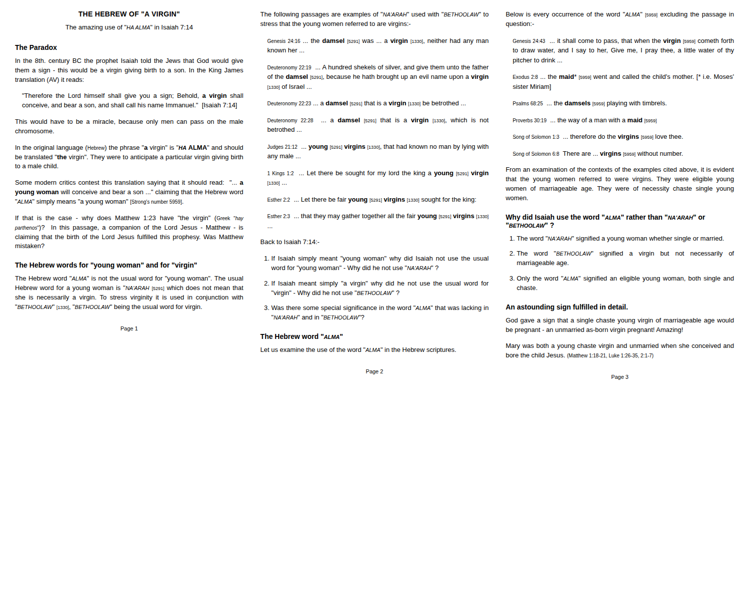THE HEBREW OF "A VIRGIN"
The amazing use of "HA ALMA" in Isaiah 7:14
The Paradox
In the 8th. century BC the prophet Isaiah told the Jews that God would give them a sign - this would be a virgin giving birth to a son. In the King James translation (AV) it reads:
"Therefore the Lord himself shall give you a sign; Behold, a virgin shall conceive, and bear a son, and shall call his name Immanuel." [Isaiah 7:14]
This would have to be a miracle, because only men can pass on the male chromosome.
In the original language (Hebrew) the phrase "a virgin" is "HA ALMA" and should be translated "the virgin". They were to anticipate a particular virgin giving birth to a male child.
Some modern critics contest this translation saying that it should read: "... a young woman will conceive and bear a son ..." claiming that the Hebrew word "ALMA" simply means "a young woman" [Strong's number 5959].
If that is the case - why does Matthew 1:23 have "the virgin" (Greek "hay parthenos")? In this passage, a companion of the Lord Jesus - Matthew - is claiming that the birth of the Lord Jesus fulfilled this prophesy. Was Matthew mistaken?
The Hebrew words for "young woman" and for "virgin"
The Hebrew word "ALMA" is not the usual word for "young woman". The usual Hebrew word for a young woman is "NA'ARAH [5291] which does not mean that she is necessarily a virgin. To stress virginity it is used in conjunction with "BETHOOLAW" [1330], "BETHOOLAW" being the usual word for virgin.
Page 1
The following passages are examples of "NA'ARAH" used with "BETHOOLAW" to stress that the young women referred to are virgins:-
Genesis 24:16 ... the damsel [5291] was ... a virgin [1330], neither had any man known her ...
Deuteronomy 22:19 ... A hundred shekels of silver, and give them unto the father of the damsel [5291], because he hath brought up an evil name upon a virgin [1330] of Israel ...
Deuteronomy 22:23 ... a damsel [5291] that is a virgin [1330] be betrothed ...
Deuteronomy 22:28 ... a damsel [5291] that is a virgin [1330], which is not betrothed ...
Judges 21:12 ... young [5291] virgins [1330], that had known no man by lying with any male ...
1 Kings 1:2 ... Let there be sought for my lord the king a young [5291] virgin [1330] ...
Esther 2:2 ... Let there be fair young [5291] virgins [1330] sought for the king:
Esther 2:3 ... that they may gather together all the fair young [5291] virgins [1330] ...
Back to Isaiah 7:14:-
If Isaiah simply meant "young woman" why did Isaiah not use the usual word for "young woman" - Why did he not use "NA'ARAH" ?
If Isaiah meant simply "a virgin" why did he not use the usual word for "virgin" - Why did he not use "BETHOOLAW" ?
Was there some special significance in the word "ALMA" that was lacking in "NA'ARAH" and in "BETHOOLAW"?
The Hebrew word "ALMA"
Let us examine the use of the word "ALMA" in the Hebrew scriptures.
Page 2
Below is every occurrence of the word "ALMA" [5959] excluding the passage in question:-
Genesis 24:43 ... it shall come to pass, that when the virgin [5959] cometh forth to draw water, and I say to her, Give me, I pray thee, a little water of thy pitcher to drink ...
Exodus 2:8 ... the maid* [5959] went and called the child's mother. [* i.e. Moses' sister Miriam]
Psalms 68:25 ... the damsels [5959] playing with timbrels.
Proverbs 30:19 ... the way of a man with a maid [5959]
Song of Solomon 1:3 ... therefore do the virgins [5959] love thee.
Song of Solomon 6:8 There are ... virgins [5959] without number.
From an examination of the contexts of the examples cited above, it is evident that the young women referred to were virgins. They were eligible young women of marriageable age. They were of necessity chaste single young women.
Why did Isaiah use the word "ALMA" rather than "NA'ARAH" or "BETHOOLAW" ?
The word "NA'ARAH" signified a young woman whether single or married.
The word "BETHOOLAW" signified a virgin but not necessarily of marriageable age.
Only the word "ALMA" signified an eligible young woman, both single and chaste.
An astounding sign fulfilled in detail.
God gave a sign that a single chaste young virgin of marriageable age would be pregnant - an unmarried as-born virgin pregnant! Amazing!
Mary was both a young chaste virgin and unmarried when she conceived and bore the child Jesus. (Matthew 1:18-21, Luke 1:26-35, 2:1-7)
Page 3